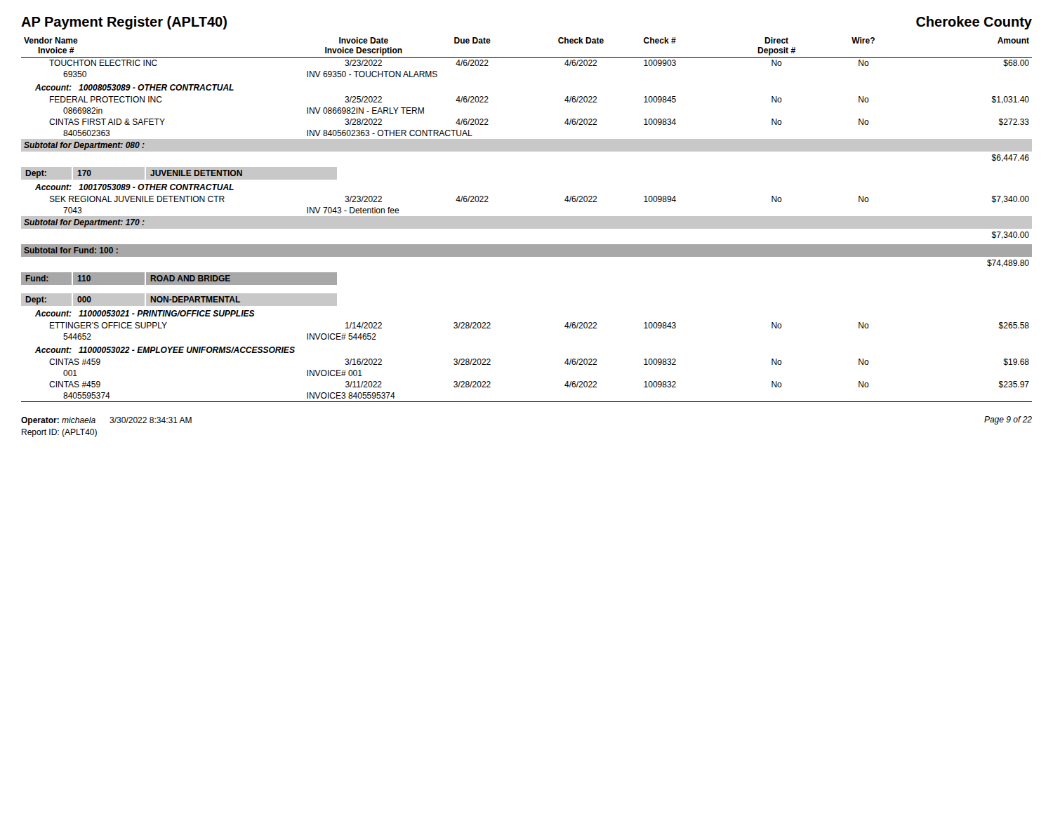AP Payment Register (APLT40)
Cherokee County
| Vendor Name Invoice # | Invoice Date Invoice Description | Due Date | Check Date | Check # | Direct Deposit # | Wire? | Amount |
| --- | --- | --- | --- | --- | --- | --- | --- |
| TOUCHTON ELECTRIC INC | 3/23/2022 | 4/6/2022 | 4/6/2022 | 1009903 | No | No | $68.00 |
| 69350 | INV 69350 - TOUCHTON ALARMS |
| Account: 10008053089 - OTHER CONTRACTUAL |
| FEDERAL PROTECTION INC | 3/25/2022 | 4/6/2022 | 4/6/2022 | 1009845 | No | No | $1,031.40 |
| 0866982in | INV 0866982IN - EARLY TERM |
| CINTAS FIRST AID & SAFETY | 3/28/2022 | 4/6/2022 | 4/6/2022 | 1009834 | No | No | $272.33 |
| 8405602363 | INV 8405602363 - OTHER CONTRACTUAL |
| Subtotal for Department: 080 : |
| $6,447.46 |
| Dept: 170 JUVENILE DETENTION |
| Account: 10017053089 - OTHER CONTRACTUAL |
| SEK REGIONAL JUVENILE DETENTION CTR | 3/23/2022 | 4/6/2022 | 4/6/2022 | 1009894 | No | No | $7,340.00 |
| 7043 | INV 7043 - Detention fee |
| Subtotal for Department: 170 : |
| $7,340.00 |
| Subtotal for Fund: 100 : |
| $74,489.80 |
| Fund: 110 ROAD AND BRIDGE |
| Dept: 000 NON-DEPARTMENTAL |
| Account: 11000053021 - PRINTING/OFFICE SUPPLIES |
| ETTINGER'S OFFICE SUPPLY | 1/14/2022 | 3/28/2022 | 4/6/2022 | 1009843 | No | No | $265.58 |
| 544652 | INVOICE# 544652 |
| Account: 11000053022 - EMPLOYEE UNIFORMS/ACCESSORIES |
| CINTAS #459 | 3/16/2022 | 3/28/2022 | 4/6/2022 | 1009832 | No | No | $19.68 |
| 001 | INVOICE# 001 |
| CINTAS #459 | 3/11/2022 | 3/28/2022 | 4/6/2022 | 1009832 | No | No | $235.97 |
| 8405595374 | INVOICE3 8405595374 |
Operator: michaela 3/30/2022 8:34:31 AM
Report ID: (APLT40)
Page 9 of 22